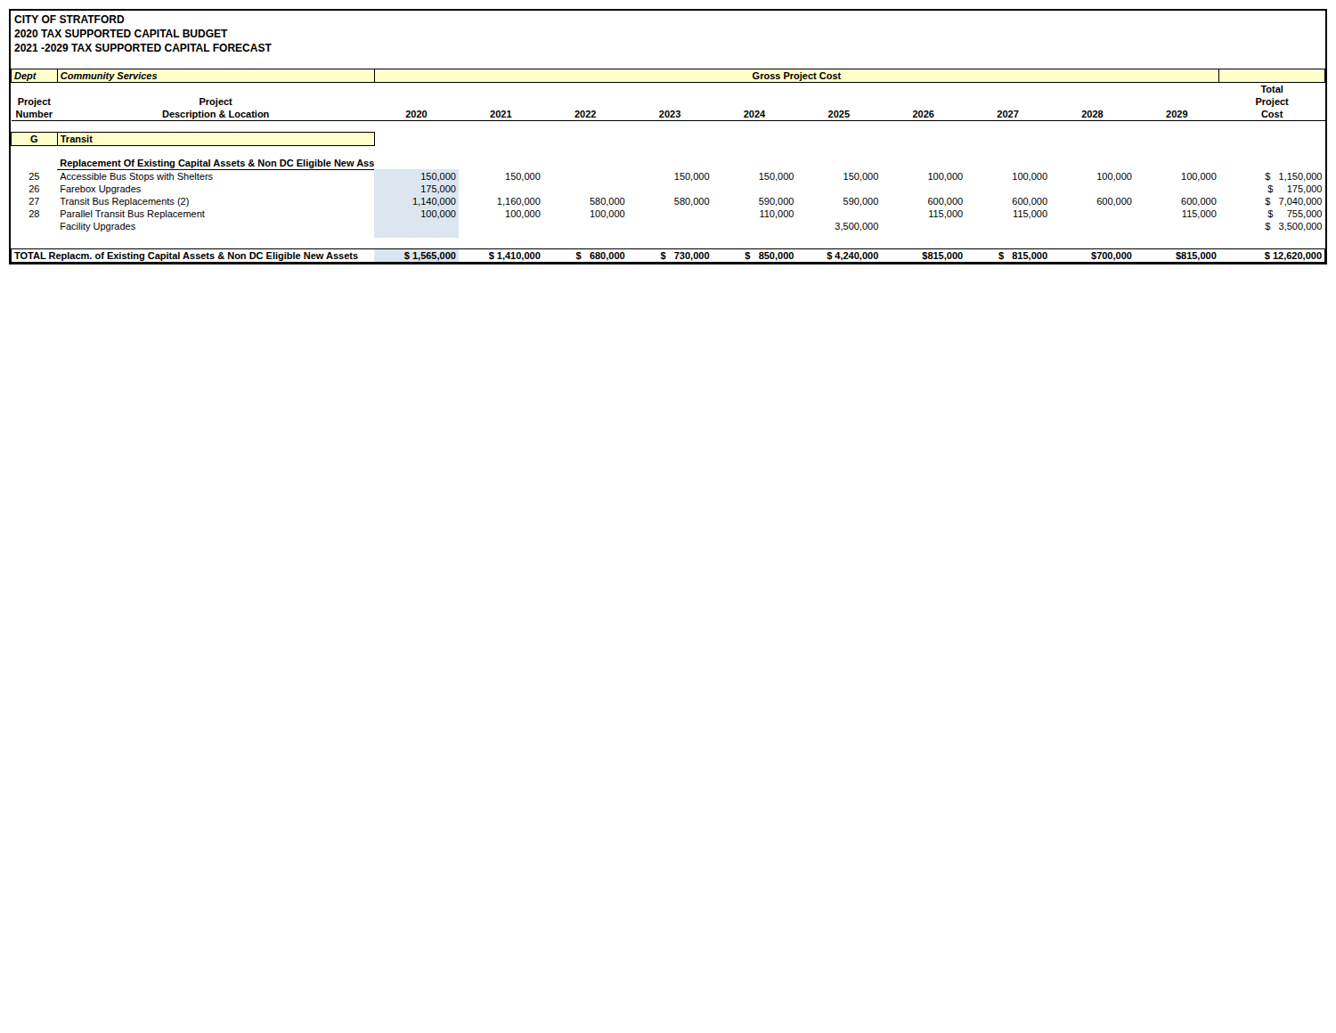CITY OF STRATFORD
2020 TAX SUPPORTED CAPITAL BUDGET
2021 -2029 TAX SUPPORTED CAPITAL FORECAST
| Dept | Community Services | Gross Project Cost | |
| | Total |
| Project | Project | | Project |
| Number | Description & Location | 2020 | 2021 | 2022 | 2023 | 2024 | 2025 | 2026 | 2027 | 2028 | 2029 | Cost |
| G | Transit | |
| | Replacement Of Existing Capital Assets & Non DC Eligible New Assets: | |
| 25 | Accessible Bus Stops with Shelters | 150,000 | 150,000 | | 150,000 | 150,000 | 150,000 | 100,000 | 100,000 | 100,000 | 100,000 | $ 1,150,000 |
| 26 | Farebox Upgrades | 175,000 | | | | | | | | | | $ 175,000 |
| 27 | Transit Bus Replacements (2) | 1,140,000 | 1,160,000 | 580,000 | 580,000 | 590,000 | 590,000 | 600,000 | 600,000 | 600,000 | 600,000 | $ 7,040,000 |
| 28 | Parallel Transit Bus Replacement | 100,000 | 100,000 | 100,000 | | 110,000 | | 115,000 | 115,000 | | 115,000 | $ 755,000 |
| | Facility Upgrades | | | | | | 3,500,000 | | | | | $ 3,500,000 |
| TOTAL Replacm. of Existing Capital Assets & Non DC Eligible New Assets | $ 1,565,000 | $ 1,410,000 | $ 680,000 | $ 730,000 | $ 850,000 | $ 4,240,000 | $815,000 | $ 815,000 | $700,000 | $815,000 | $ 12,620,000 |